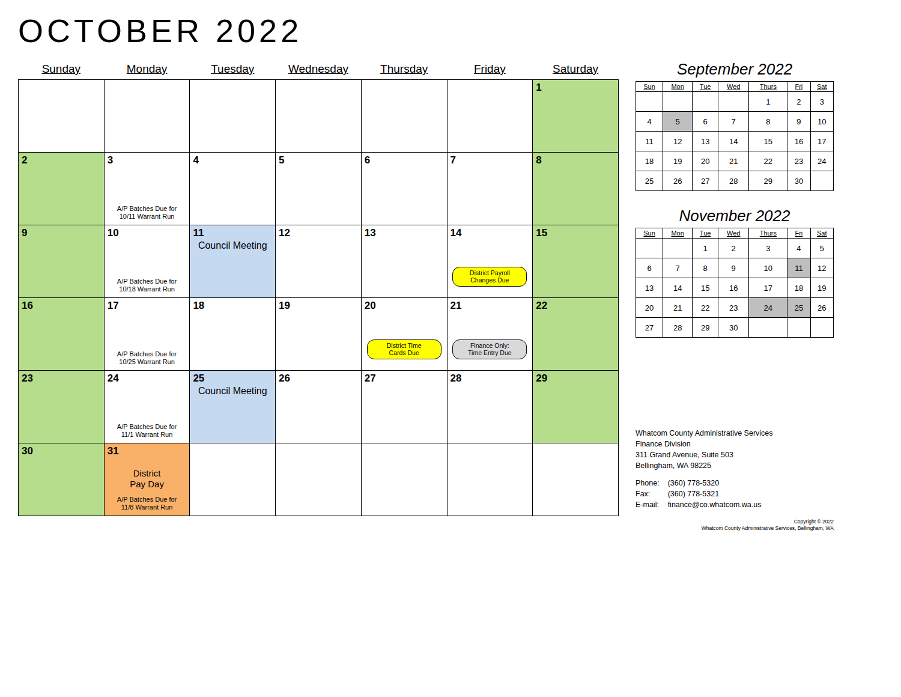OCTOBER 2022
| Sunday | Monday | Tuesday | Wednesday | Thursday | Friday | Saturday |
| --- | --- | --- | --- | --- | --- | --- |
| | | | | | | 1 |
| 2 | 3 A/P Batches Due for 10/11 Warrant Run | 4 | 5 | 6 | 7 | 8 |
| 9 | 10 A/P Batches Due for 10/18 Warrant Run | 11 Council Meeting | 12 | 13 | 14 District Payroll Changes Due | 15 |
| 16 | 17 A/P Batches Due for 10/25 Warrant Run | 18 | 19 | 20 District Time Cards Due | 21 Finance Only: Time Entry Due | 22 |
| 23 | 24 A/P Batches Due for 11/1 Warrant Run | 25 Council Meeting | 26 | 27 | 28 | 29 |
| 30 | 31 District Pay Day A/P Batches Due for 11/8 Warrant Run | | | | | |
September 2022
| Sun | Mon | Tue | Wed | Thurs | Fri | Sat |
| --- | --- | --- | --- | --- | --- | --- |
| | | | | 1 | 2 | 3 |
| 4 | 5 | 6 | 7 | 8 | 9 | 10 |
| 11 | 12 | 13 | 14 | 15 | 16 | 17 |
| 18 | 19 | 20 | 21 | 22 | 23 | 24 |
| 25 | 26 | 27 | 28 | 29 | 30 | |
November 2022
| Sun | Mon | Tue | Wed | Thurs | Fri | Sat |
| --- | --- | --- | --- | --- | --- | --- |
| | | 1 | 2 | 3 | 4 | 5 |
| 6 | 7 | 8 | 9 | 10 | 11 | 12 |
| 13 | 14 | 15 | 16 | 17 | 18 | 19 |
| 20 | 21 | 22 | 23 | 24 | 25 | 26 |
| 27 | 28 | 29 | 30 | | | |
Whatcom County Administrative Services
Finance Division
311 Grand Avenue, Suite 503
Bellingham, WA 98225
| Phone: | (360) 778-5320 |
| Fax: | (360) 778-5321 |
| E-mail: | finance@co.whatcom.wa.us |
Copyright © 2022
Whatcom County Administrative Services, Bellingham, WA